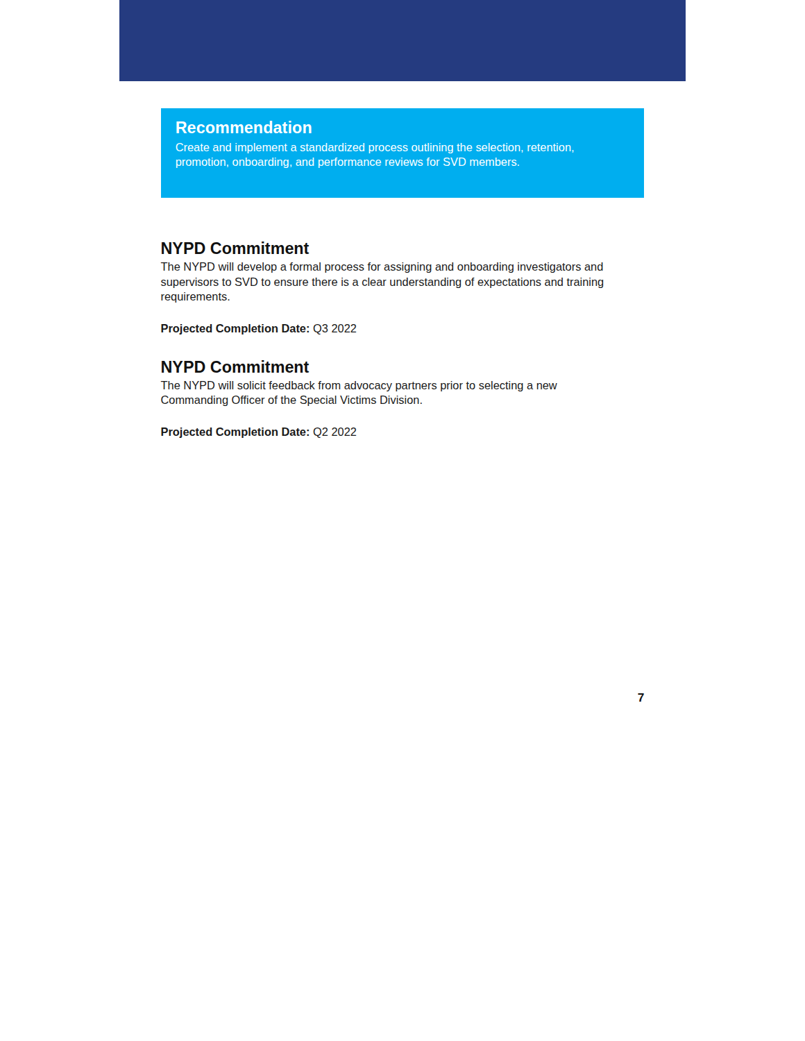Recommendation
Create and implement a standardized process outlining the selection, retention, promotion, onboarding, and performance reviews for SVD members.
NYPD Commitment
The NYPD will develop a formal process for assigning and onboarding investigators and supervisors to SVD to ensure there is a clear understanding of expectations and training requirements.
Projected Completion Date: Q3 2022
NYPD Commitment
The NYPD will solicit feedback from advocacy partners prior to selecting a new Commanding Officer of the Special Victims Division.
Projected Completion Date: Q2 2022
7